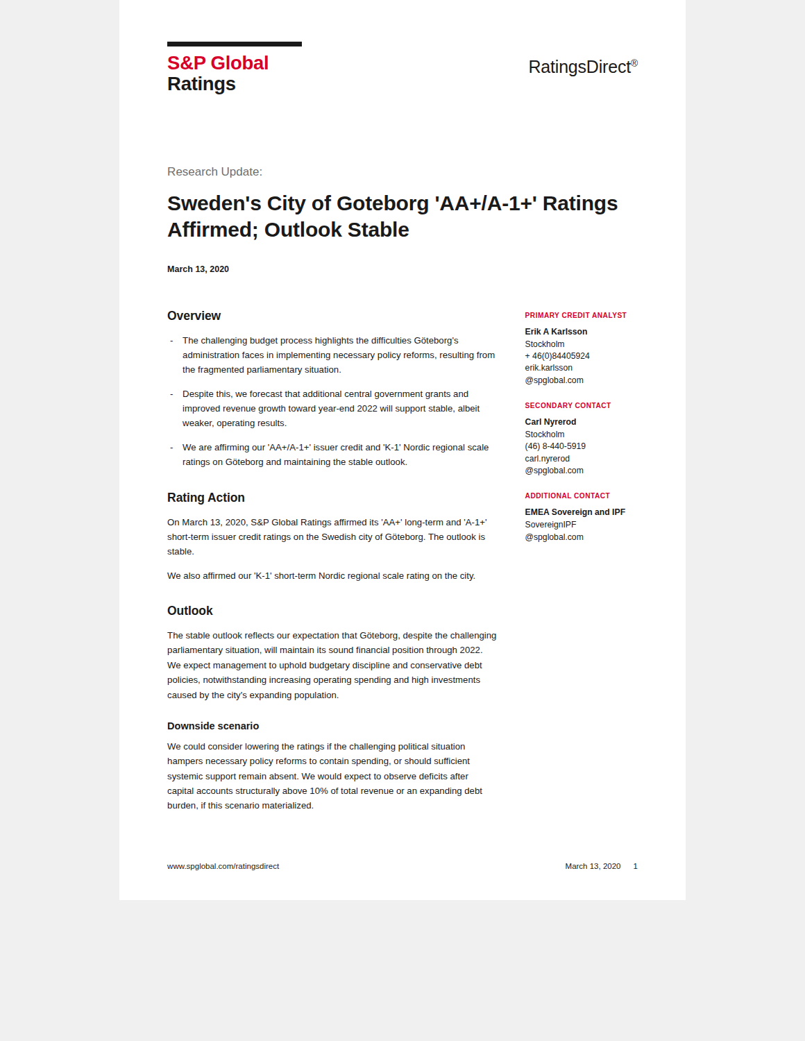S&P Global
Ratings
RatingsDirect®
Research Update:
Sweden's City of Goteborg 'AA+/A-1+' Ratings Affirmed; Outlook Stable
March 13, 2020
Overview
The challenging budget process highlights the difficulties Göteborg's administration faces in implementing necessary policy reforms, resulting from the fragmented parliamentary situation.
Despite this, we forecast that additional central government grants and improved revenue growth toward year-end 2022 will support stable, albeit weaker, operating results.
We are affirming our 'AA+/A-1+' issuer credit and 'K-1' Nordic regional scale ratings on Göteborg and maintaining the stable outlook.
Rating Action
On March 13, 2020, S&P Global Ratings affirmed its 'AA+' long-term and 'A-1+' short-term issuer credit ratings on the Swedish city of Göteborg. The outlook is stable.
We also affirmed our 'K-1' short-term Nordic regional scale rating on the city.
Outlook
The stable outlook reflects our expectation that Göteborg, despite the challenging parliamentary situation, will maintain its sound financial position through 2022. We expect management to uphold budgetary discipline and conservative debt policies, notwithstanding increasing operating spending and high investments caused by the city's expanding population.
Downside scenario
We could consider lowering the ratings if the challenging political situation hampers necessary policy reforms to contain spending, or should sufficient systemic support remain absent. We would expect to observe deficits after capital accounts structurally above 10% of total revenue or an expanding debt burden, if this scenario materialized.
Primary Credit Analyst
Erik A Karlsson
Stockholm
+ 46(0)84405924
erik.karlsson
@spglobal.com
Secondary Contact
Carl Nyrerod
Stockholm
(46) 8-440-5919
carl.nyrerod
@spglobal.com
Additional Contact
EMEA Sovereign and IPF
SovereignIPF
@spglobal.com
www.spglobal.com/ratingsdirect March 13, 20201